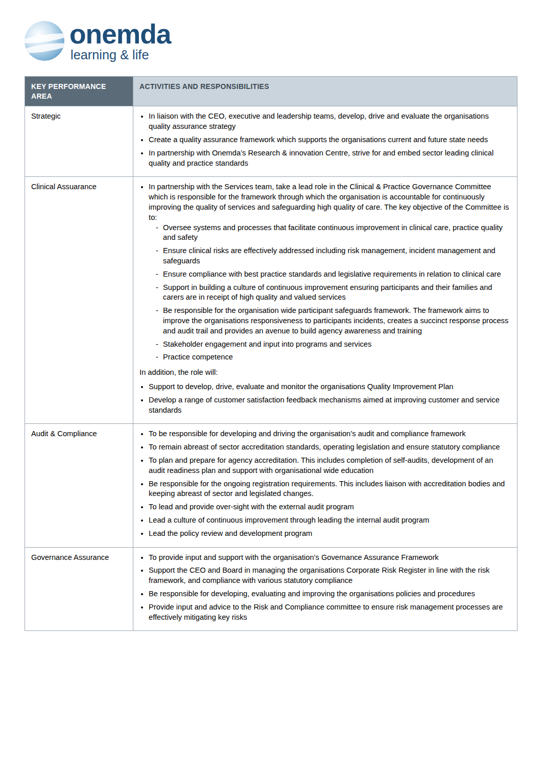onemda
learning & life
| KEY PERFORMANCE AREA | ACTIVITIES AND RESPONSIBILITIES |
| --- | --- |
| Strategic | In liaison with the CEO, executive and leadership teams, develop, drive and evaluate the organisations quality assurance strategy Create a quality assurance framework which supports the organisations current and future state needs In partnership with Onemda’s Research & innovation Centre, strive for and embed sector leading clinical quality and practice standards |
| Clinical Assuarance | In partnership with the Services team, take a lead role in the Clinical & Practice Governance Committee which is responsible for the framework through which the organisation is accountable for continuously improving the quality of services and safeguarding high quality of care. The key objective of the Committee is to: Oversee systems and processes that facilitate continuous improvement in clinical care, practice quality and safety Ensure clinical risks are effectively addressed including risk management, incident management and safeguards Ensure compliance with best practice standards and legislative requirements in relation to clinical care Support in building a culture of continuous improvement ensuring participants and their families and carers are in receipt of high quality and valued services Be responsible for the organisation wide participant safeguards framework. The framework aims to improve the organisations responsiveness to participants incidents, creates a succinct response process and audit trail and provides an avenue to build agency awareness and training Stakeholder engagement and input into programs and services Practice competence In addition, the role will: Support to develop, drive, evaluate and monitor the organisations Quality Improvement Plan Develop a range of customer satisfaction feedback mechanisms aimed at improving customer and service standards |
| Audit & Compliance | To be responsible for developing and driving the organisation’s audit and compliance framework To remain abreast of sector accreditation standards, operating legislation and ensure statutory compliance To plan and prepare for agency accreditation. This includes completion of self-audits, development of an audit readiness plan and support with organisational wide education Be responsible for the ongoing registration requirements. This includes liaison with accreditation bodies and keeping abreast of sector and legislated changes. To lead and provide over-sight with the external audit program Lead a culture of continuous improvement through leading the internal audit program Lead the policy review and development program |
| Governance Assurance | To provide input and support with the organisation’s Governance Assurance Framework Support the CEO and Board in managing the organisations Corporate Risk Register in line with the risk framework, and compliance with various statutory compliance Be responsible for developing, evaluating and improving the organisations policies and procedures Provide input and advice to the Risk and Compliance committee to ensure risk management processes are effectively mitigating key risks |